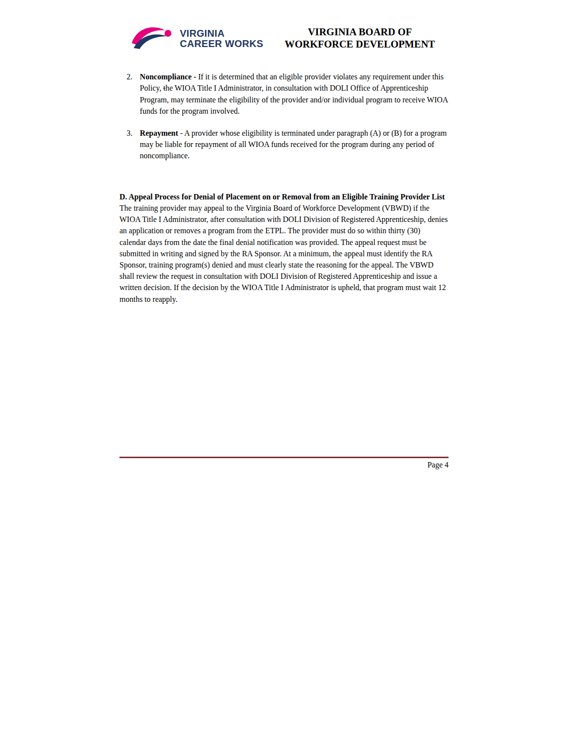VIRGINIA CAREER WORKS
VIRGINIA BOARD OF
WORKFORCE DEVELOPMENT
2. Noncompliance - If it is determined that an eligible provider violates any requirement under this Policy, the WIOA Title I Administrator, in consultation with DOLI Office of Apprenticeship Program, may terminate the eligibility of the provider and/or individual program to receive WIOA funds for the program involved.
3. Repayment - A provider whose eligibility is terminated under paragraph (A) or (B) for a program may be liable for repayment of all WIOA funds received for the program during any period of noncompliance.
D. Appeal Process for Denial of Placement on or Removal from an Eligible Training Provider List
The training provider may appeal to the Virginia Board of Workforce Development (VBWD) if the WIOA Title I Administrator, after consultation with DOLI Division of Registered Apprenticeship, denies an application or removes a program from the ETPL. The provider must do so within thirty (30) calendar days from the date the final denial notification was provided. The appeal request must be submitted in writing and signed by the RA Sponsor. At a minimum, the appeal must identify the RA Sponsor, training program(s) denied and must clearly state the reasoning for the appeal. The VBWD shall review the request in consultation with DOLI Division of Registered Apprenticeship and issue a written decision. If the decision by the WIOA Title I Administrator is upheld, that program must wait 12 months to reapply.
Page 4